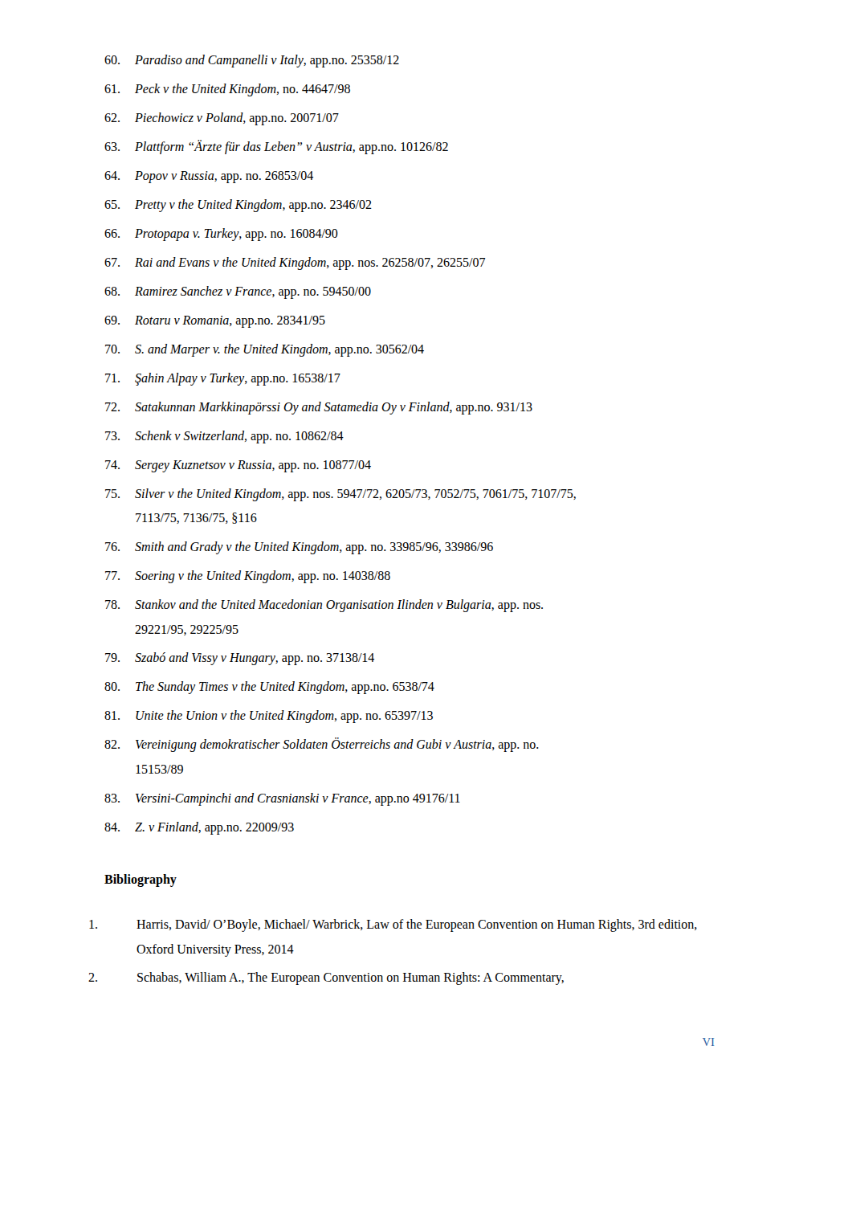Paradiso and Campanelli v Italy, app.no. 25358/12
Peck v the United Kingdom, no. 44647/98
Piechowicz v Poland, app.no. 20071/07
Plattform “Ärzte für das Leben” v Austria, app.no. 10126/82
Popov v Russia, app. no. 26853/04
Pretty v the United Kingdom, app.no. 2346/02
Protopapa v. Turkey, app. no. 16084/90
Rai and Evans v the United Kingdom, app. nos. 26258/07, 26255/07
Ramirez Sanchez v France, app. no. 59450/00
Rotaru v Romania, app.no. 28341/95
S. and Marper v. the United Kingdom, app.no. 30562/04
Şahin Alpay v Turkey, app.no. 16538/17
Satakunnan Markkinapörssi Oy and Satamedia Oy v Finland, app.no. 931/13
Schenk v Switzerland, app. no. 10862/84
Sergey Kuznetsov v Russia, app. no. 10877/04
Silver v the United Kingdom, app. nos. 5947/72, 6205/73, 7052/75, 7061/75, 7107/75, 7113/75, 7136/75, §116
Smith and Grady v the United Kingdom, app. no. 33985/96, 33986/96
Soering v the United Kingdom, app. no. 14038/88
Stankov and the United Macedonian Organisation Ilinden v Bulgaria, app. nos. 29221/95, 29225/95
Szabó and Vissy v Hungary, app. no. 37138/14
The Sunday Times v the United Kingdom, app.no. 6538/74
Unite the Union v the United Kingdom, app. no. 65397/13
Vereinigung demokratischer Soldaten Österreichs and Gubi v Austria, app. no. 15153/89
Versini-Campinchi and Crasnianski v France, app.no 49176/11
Z. v Finland, app.no. 22009/93
Bibliography
Harris, David/ O’Boyle, Michael/ Warbrick, Law of the European Convention on Human Rights, 3rd edition, Oxford University Press, 2014
Schabas, William A., The European Convention on Human Rights: A Commentary,
VI